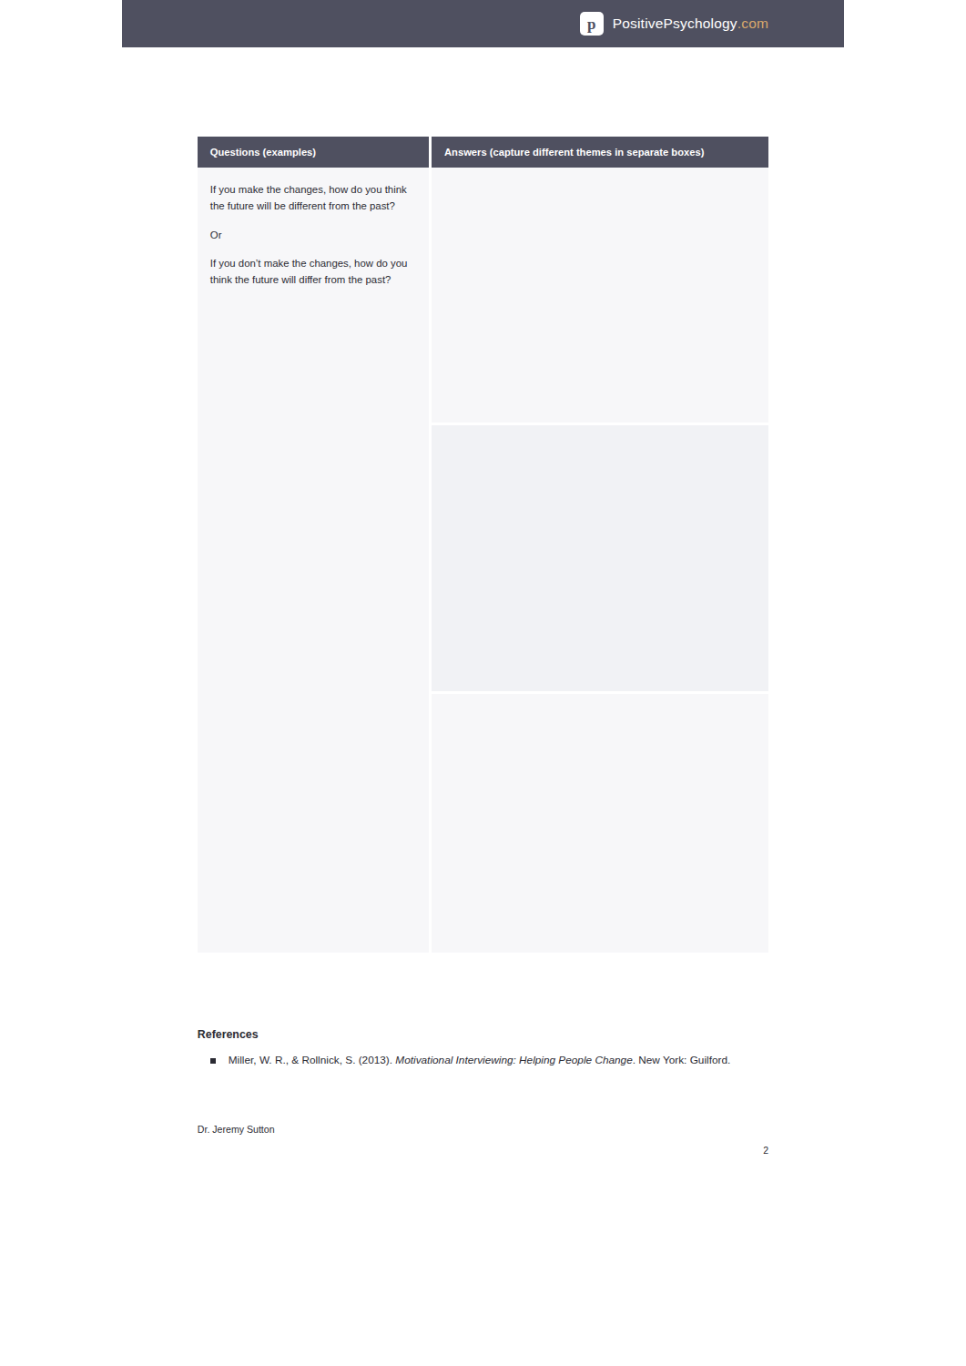p
PositivePsychology.com
| Questions (examples) | Answers (capture different themes in separate boxes) |
| --- | --- |
| If you make the changes, how do you think the future will be different from the past? Or If you don’t make the changes, how do you think the future will differ from the past? | |
References
Miller, W. R., & Rollnick, S. (2013). Motivational Interviewing: Helping People Change. New York: Guilford.
Dr. Jeremy Sutton
2